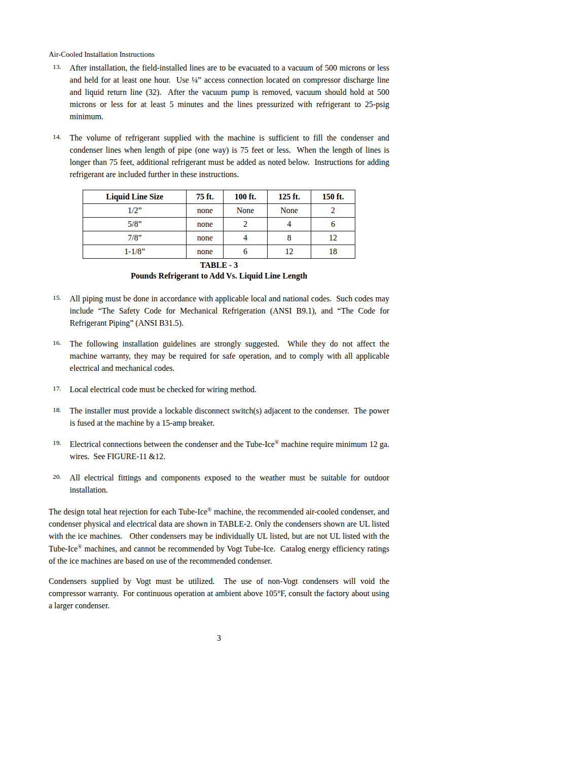Air-Cooled Installation Instructions
13. After installation, the field-installed lines are to be evacuated to a vacuum of 500 microns or less and held for at least one hour. Use ¼” access connection located on compressor discharge line and liquid return line (32). After the vacuum pump is removed, vacuum should hold at 500 microns or less for at least 5 minutes and the lines pressurized with refrigerant to 25-psig minimum.
14. The volume of refrigerant supplied with the machine is sufficient to fill the condenser and condenser lines when length of pipe (one way) is 75 feet or less. When the length of lines is longer than 75 feet, additional refrigerant must be added as noted below. Instructions for adding refrigerant are included further in these instructions.
| Liquid Line Size | 75 ft. | 100 ft. | 125 ft. | 150 ft. |
| --- | --- | --- | --- | --- |
| 1/2” | none | None | None | 2 |
| 5/8” | none | 2 | 4 | 6 |
| 7/8” | none | 4 | 8 | 12 |
| 1-1/8” | none | 6 | 12 | 18 |
TABLE - 3
Pounds Refrigerant to Add Vs. Liquid Line Length
15. All piping must be done in accordance with applicable local and national codes. Such codes may include “The Safety Code for Mechanical Refrigeration (ANSI B9.1), and “The Code for Refrigerant Piping” (ANSI B31.5).
16. The following installation guidelines are strongly suggested. While they do not affect the machine warranty, they may be required for safe operation, and to comply with all applicable electrical and mechanical codes.
17. Local electrical code must be checked for wiring method.
18. The installer must provide a lockable disconnect switch(s) adjacent to the condenser. The power is fused at the machine by a 15-amp breaker.
19. Electrical connections between the condenser and the Tube-Ice® machine require minimum 12 ga. wires. See FIGURE-11 &12.
20. All electrical fittings and components exposed to the weather must be suitable for outdoor installation.
The design total heat rejection for each Tube-Ice® machine, the recommended air-cooled condenser, and condenser physical and electrical data are shown in TABLE-2. Only the condensers shown are UL listed with the ice machines. Other condensers may be individually UL listed, but are not UL listed with the Tube-Ice® machines, and cannot be recommended by Vogt Tube-Ice. Catalog energy efficiency ratings of the ice machines are based on use of the recommended condenser.
Condensers supplied by Vogt must be utilized. The use of non-Vogt condensers will void the compressor warranty. For continuous operation at ambient above 105°F, consult the factory about using a larger condenser.
3